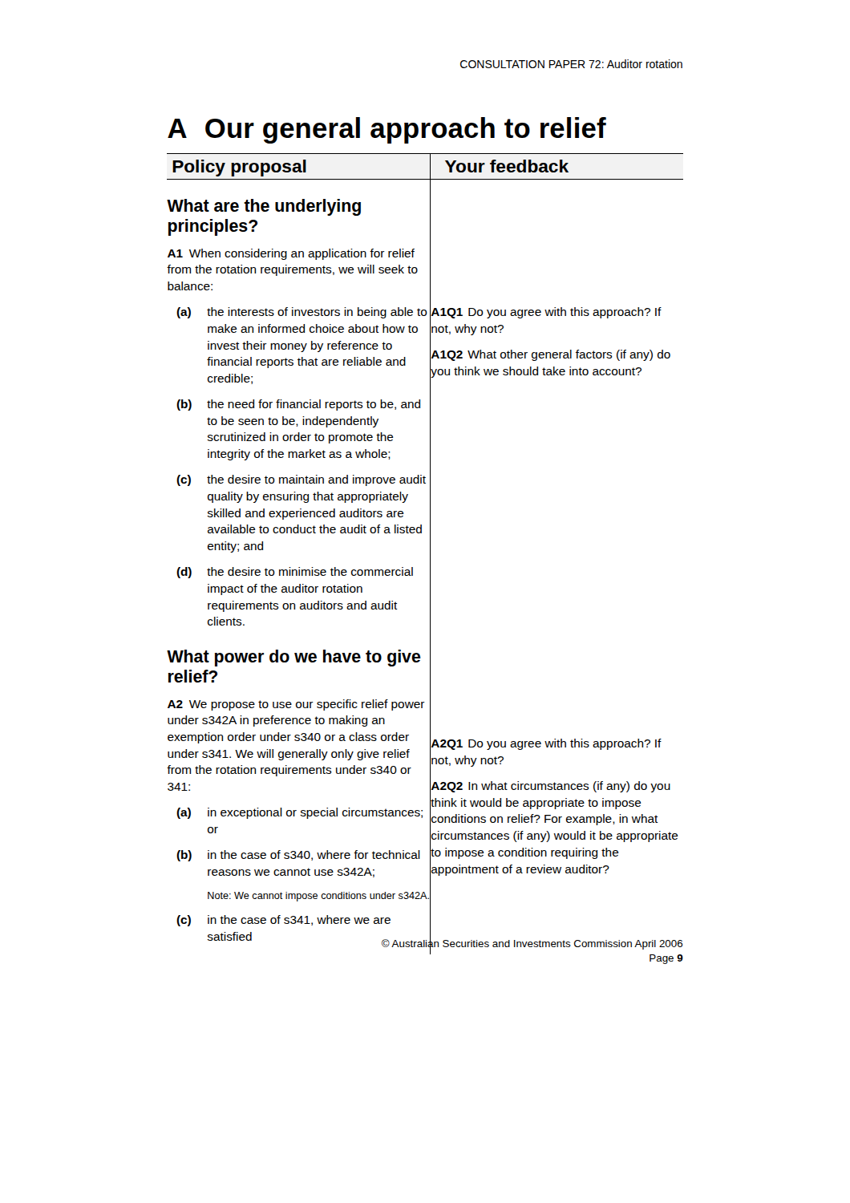CONSULTATION PAPER 72: Auditor rotation
AOur general approach to relief
| Policy proposal | Your feedback |
| What are the underlying principles? A1 When considering an application for relief from the rotation requirements, we will seek to balance: (a) the interests of investors in being able to make an informed choice about how to invest their money by reference to financial reports that are reliable and credible; (b) the need for financial reports to be, and to be seen to be, independently scrutinized in order to promote the integrity of the market as a whole; (c) the desire to maintain and improve audit quality by ensuring that appropriately skilled and experienced auditors are available to conduct the audit of a listed entity; and (d) the desire to minimise the commercial impact of the auditor rotation requirements on auditors and audit clients. What power do we have to give relief? A2 We propose to use our specific relief power under s342A in preference to making an exemption order under s340 or a class order under s341. We will generally only give relief from the rotation requirements under s340 or 341: (a) in exceptional or special circumstances; or (b) in the case of s340, where for technical reasons we cannot use s342A; Note: We cannot impose conditions under s342A. (c) in the case of s341, where we are satisfied | A1Q1 Do you agree with this approach? If not, why not? A1Q2 What other general factors (if any) do you think we should take into account? A2Q1 Do you agree with this approach? If not, why not? A2Q2 In what circumstances (if any) do you think it would be appropriate to impose conditions on relief? For example, in what circumstances (if any) would it be appropriate to impose a condition requiring the appointment of a review auditor? |
© Australian Securities and Investments Commission April 2006
Page 9